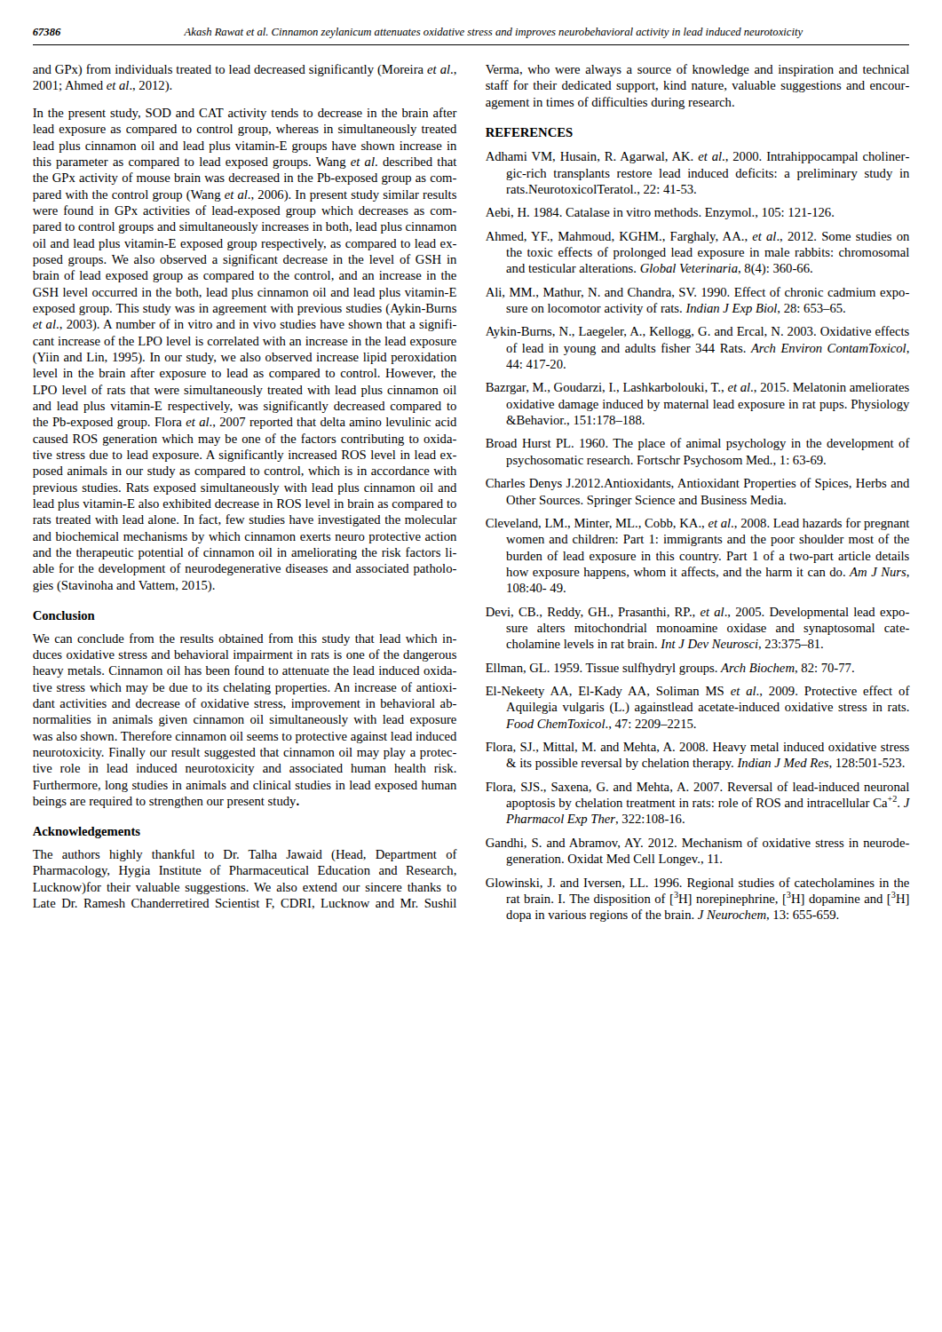67386 Akash Rawat et al. Cinnamon zeylanicum attenuates oxidative stress and improves neurobehavioral activity in lead induced neurotoxicity
and GPx) from individuals treated to lead decreased significantly (Moreira et al., 2001; Ahmed et al., 2012).
In the present study, SOD and CAT activity tends to decrease in the brain after lead exposure as compared to control group, whereas in simultaneously treated lead plus cinnamon oil and lead plus vitamin-E groups have shown increase in this parameter as compared to lead exposed groups. Wang et al. described that the GPx activity of mouse brain was decreased in the Pb-exposed group as compared with the control group (Wang et al., 2006). In present study similar results were found in GPx activities of lead-exposed group which decreases as compared to control groups and simultaneously increases in both, lead plus cinnamon oil and lead plus vitamin-E exposed group respectively, as compared to lead exposed groups. We also observed a significant decrease in the level of GSH in brain of lead exposed group as compared to the control, and an increase in the GSH level occurred in the both, lead plus cinnamon oil and lead plus vitamin-E exposed group. This study was in agreement with previous studies (Aykin-Burns et al., 2003). A number of in vitro and in vivo studies have shown that a significant increase of the LPO level is correlated with an increase in the lead exposure (Yiin and Lin, 1995). In our study, we also observed increase lipid peroxidation level in the brain after exposure to lead as compared to control. However, the LPO level of rats that were simultaneously treated with lead plus cinnamon oil and lead plus vitamin-E respectively, was significantly decreased compared to the Pb-exposed group. Flora et al., 2007 reported that delta amino levulinic acid caused ROS generation which may be one of the factors contributing to oxidative stress due to lead exposure. A significantly increased ROS level in lead exposed animals in our study as compared to control, which is in accordance with previous studies. Rats exposed simultaneously with lead plus cinnamon oil and lead plus vitamin-E also exhibited decrease in ROS level in brain as compared to rats treated with lead alone. In fact, few studies have investigated the molecular and biochemical mechanisms by which cinnamon exerts neuro protective action and the therapeutic potential of cinnamon oil in ameliorating the risk factors liable for the development of neurodegenerative diseases and associated pathologies (Stavinoha and Vattem, 2015).
Conclusion
We can conclude from the results obtained from this study that lead which induces oxidative stress and behavioral impairment in rats is one of the dangerous heavy metals. Cinnamon oil has been found to attenuate the lead induced oxidative stress which may be due to its chelating properties. An increase of antioxidant activities and decrease of oxidative stress, improvement in behavioral abnormalities in animals given cinnamon oil simultaneously with lead exposure was also shown. Therefore cinnamon oil seems to protective against lead induced neurotoxicity. Finally our result suggested that cinnamon oil may play a protective role in lead induced neurotoxicity and associated human health risk. Furthermore, long studies in animals and clinical studies in lead exposed human beings are required to strengthen our present study.
Acknowledgements
The authors highly thankful to Dr. Talha Jawaid (Head, Department of Pharmacology, Hygia Institute of Pharmaceutical Education and Research, Lucknow)for their valuable suggestions. We also extend our sincere thanks to Late Dr. Ramesh Chanderretired Scientist F, CDRI, Lucknow and Mr. Sushil Verma, who were always a source of knowledge and inspiration and technical staff for their dedicated support, kind nature, valuable suggestions and encouragement in times of difficulties during research.
REFERENCES
Adhami VM, Husain, R. Agarwal, AK. et al., 2000. Intrahippocampal cholinergic-rich transplants restore lead induced deficits: a preliminary study in rats.NeurotoxicolTeratol., 22: 41-53.
Aebi, H. 1984. Catalase in vitro methods. Enzymol., 105: 121-126.
Ahmed, YF., Mahmoud, KGHM., Farghaly, AA., et al., 2012. Some studies on the toxic effects of prolonged lead exposure in male rabbits: chromosomal and testicular alterations. Global Veterinaria, 8(4): 360-66.
Ali, MM., Mathur, N. and Chandra, SV. 1990. Effect of chronic cadmium exposure on locomotor activity of rats. Indian J Exp Biol, 28: 653–65.
Aykin-Burns, N., Laegeler, A., Kellogg, G. and Ercal, N. 2003. Oxidative effects of lead in young and adults fisher 344 Rats. Arch Environ ContamToxicol, 44: 417-20.
Bazrgar, M., Goudarzi, I., Lashkarbolouki, T., et al., 2015. Melatonin ameliorates oxidative damage induced by maternal lead exposure in rat pups. Physiology &Behavior., 151:178–188.
Broad Hurst PL. 1960. The place of animal psychology in the development of psychosomatic research. Fortschr Psychosom Med., 1: 63-69.
Charles Denys J.2012.Antioxidants, Antioxidant Properties of Spices, Herbs and Other Sources. Springer Science and Business Media.
Cleveland, LM., Minter, ML., Cobb, KA., et al., 2008. Lead hazards for pregnant women and children: Part 1: immigrants and the poor shoulder most of the burden of lead exposure in this country. Part 1 of a two-part article details how exposure happens, whom it affects, and the harm it can do. Am J Nurs, 108:40- 49.
Devi, CB., Reddy, GH., Prasanthi, RP., et al., 2005. Developmental lead exposure alters mitochondrial monoamine oxidase and synaptosomal catecholamine levels in rat brain. Int J Dev Neurosci, 23:375–81.
Ellman, GL. 1959. Tissue sulfhydryl groups. Arch Biochem, 82: 70-77.
El-Nekeety AA, El-Kady AA, Soliman MS et al., 2009. Protective effect of Aquilegia vulgaris (L.) againstlead acetate-induced oxidative stress in rats. Food ChemToxicol., 47: 2209–2215.
Flora, SJ., Mittal, M. and Mehta, A. 2008. Heavy metal induced oxidative stress & its possible reversal by chelation therapy. Indian J Med Res, 128:501-523.
Flora, SJS., Saxena, G. and Mehta, A. 2007. Reversal of lead-induced neuronal apoptosis by chelation treatment in rats: role of ROS and intracellular Ca+2. J Pharmacol Exp Ther, 322:108-16.
Gandhi, S. and Abramov, AY. 2012. Mechanism of oxidative stress in neurodegeneration. Oxidat Med Cell Longev., 11.
Glowinski, J. and Iversen, LL. 1996. Regional studies of catecholamines in the rat brain. I. The disposition of [3H] norepinephrine, [3H] dopamine and [3H] dopa in various regions of the brain. J Neurochem, 13: 655-659.